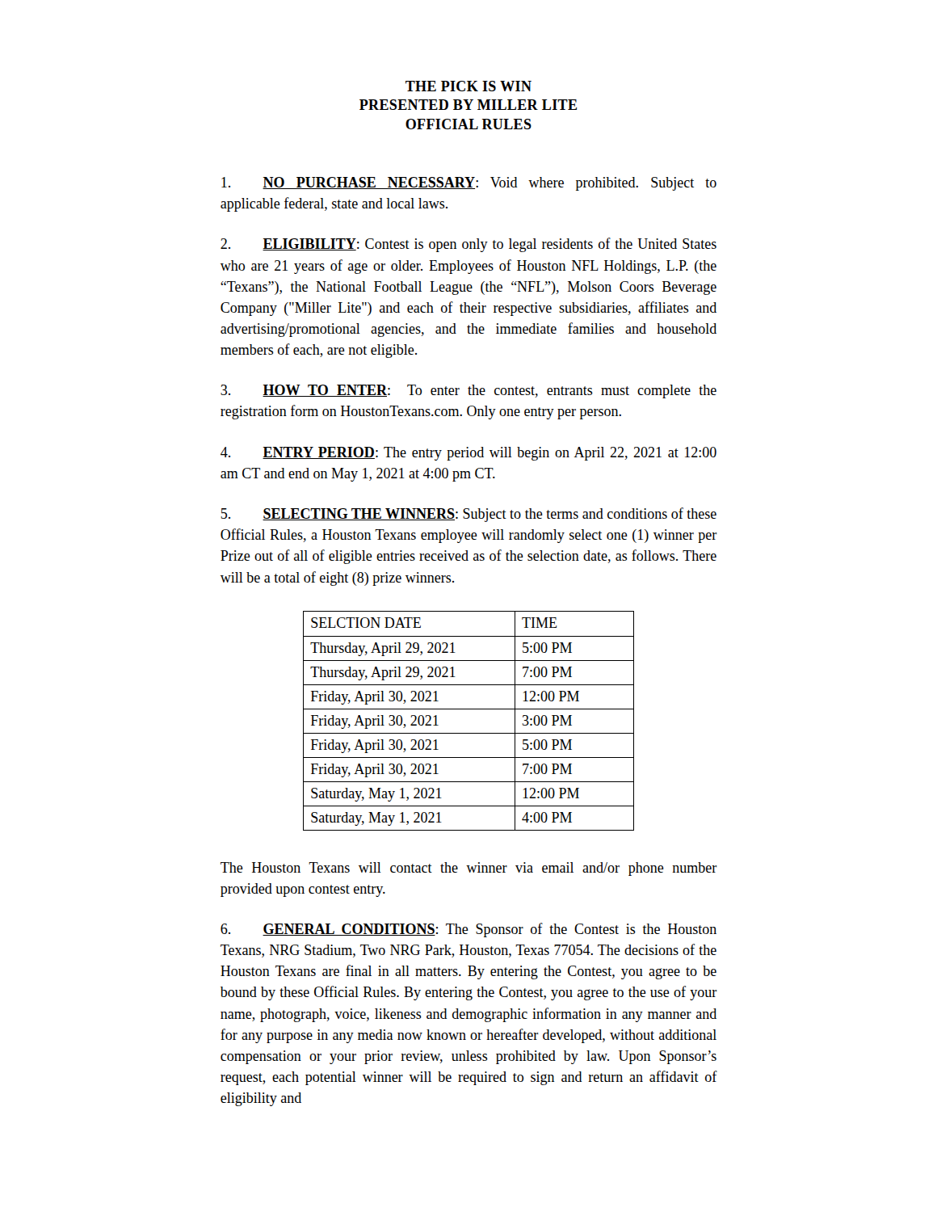THE PICK IS WIN
PRESENTED BY MILLER LITE
OFFICIAL RULES
1. NO PURCHASE NECESSARY: Void where prohibited. Subject to applicable federal, state and local laws.
2. ELIGIBILITY: Contest is open only to legal residents of the United States who are 21 years of age or older. Employees of Houston NFL Holdings, L.P. (the “Texans”), the National Football League (the “NFL”), Molson Coors Beverage Company ("Miller Lite") and each of their respective subsidiaries, affiliates and advertising/promotional agencies, and the immediate families and household members of each, are not eligible.
3. HOW TO ENTER: To enter the contest, entrants must complete the registration form on HoustonTexans.com. Only one entry per person.
4. ENTRY PERIOD: The entry period will begin on April 22, 2021 at 12:00 am CT and end on May 1, 2021 at 4:00 pm CT.
5. SELECTING THE WINNERS: Subject to the terms and conditions of these Official Rules, a Houston Texans employee will randomly select one (1) winner per Prize out of all of eligible entries received as of the selection date, as follows. There will be a total of eight (8) prize winners.
| SELCTION DATE | TIME |
| Thursday, April 29, 2021 | 5:00 PM |
| Thursday, April 29, 2021 | 7:00 PM |
| Friday, April 30, 2021 | 12:00 PM |
| Friday, April 30, 2021 | 3:00 PM |
| Friday, April 30, 2021 | 5:00 PM |
| Friday, April 30, 2021 | 7:00 PM |
| Saturday, May 1, 2021 | 12:00 PM |
| Saturday, May 1, 2021 | 4:00 PM |
The Houston Texans will contact the winner via email and/or phone number provided upon contest entry.
6. GENERAL CONDITIONS: The Sponsor of the Contest is the Houston Texans, NRG Stadium, Two NRG Park, Houston, Texas 77054. The decisions of the Houston Texans are final in all matters. By entering the Contest, you agree to be bound by these Official Rules. By entering the Contest, you agree to the use of your name, photograph, voice, likeness and demographic information in any manner and for any purpose in any media now known or hereafter developed, without additional compensation or your prior review, unless prohibited by law. Upon Sponsor’s request, each potential winner will be required to sign and return an affidavit of eligibility and